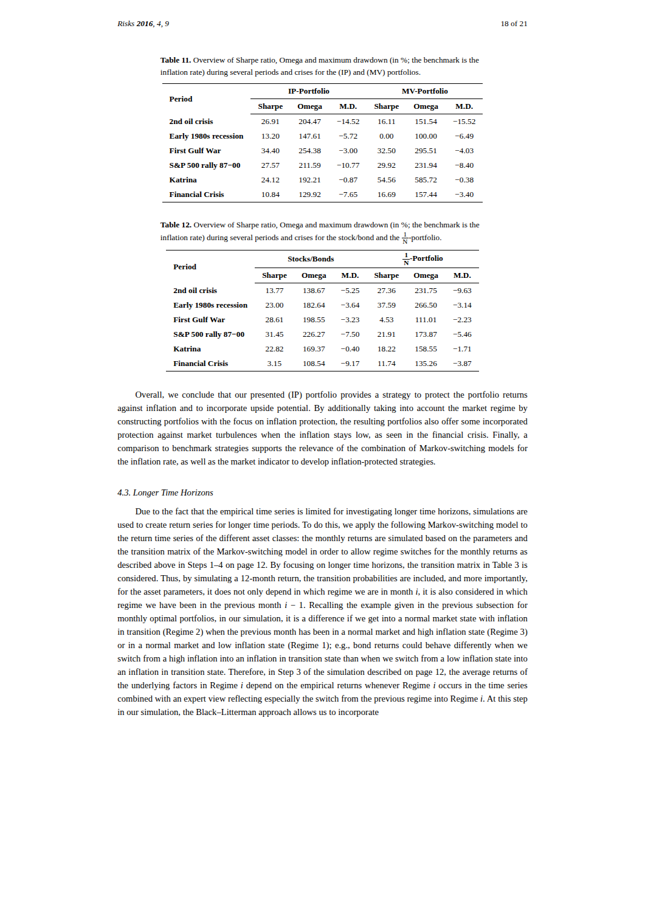Risks 2016, 4, 9 18 of 21
Table 11. Overview of Sharpe ratio, Omega and maximum drawdown (in %; the benchmark is the inflation rate) during several periods and crises for the (IP) and (MV) portfolios.
| Period | IP-Portfolio | MV-Portfolio |
| --- | --- | --- |
| Sharpe | Omega | M.D. | Sharpe | Omega | M.D. |
| 2nd oil crisis | 26.91 | 204.47 | − 14.52 | 16.11 | 151.54 | − 15.52 |
| Early 1980s recession | 13.20 | 147.61 | − 5.72 | 0.00 | 100.00 | − 6.49 |
| First Gulf War | 34.40 | 254.38 | − 3.00 | 32.50 | 295.51 | − 4.03 |
| S&P 500 rally 87 − 00 | 27.57 | 211.59 | − 10.77 | 29.92 | 231.94 | − 8.40 |
| Katrina | 24.12 | 192.21 | − 0.87 | 54.56 | 585.72 | − 0.38 |
| Financial Crisis | 10.84 | 129.92 | − 7.65 | 16.69 | 157.44 | − 3.40 |
Table 12. Overview of Sharpe ratio, Omega and maximum drawdown (in %; the benchmark is the inflation rate) during several periods and crises for the stock/bond and the 1 N-portfolio.
| Period | Stocks/Bonds | 1 N -Portfolio |
| --- | --- | --- |
| Sharpe | Omega | M.D. | Sharpe | Omega | M.D. |
| 2nd oil crisis | 13.77 | 138.67 | − 5.25 | 27.36 | 231.75 | − 9.63 |
| Early 1980s recession | 23.00 | 182.64 | − 3.64 | 37.59 | 266.50 | − 3.14 |
| First Gulf War | 28.61 | 198.55 | − 3.23 | 4.53 | 111.01 | − 2.23 |
| S&P 500 rally 87 − 00 | 31.45 | 226.27 | − 7.50 | 21.91 | 173.87 | − 5.46 |
| Katrina | 22.82 | 169.37 | − 0.40 | 18.22 | 158.55 | − 1.71 |
| Financial Crisis | 3.15 | 108.54 | − 9.17 | 11.74 | 135.26 | − 3.87 |
Overall, we conclude that our presented (IP) portfolio provides a strategy to protect the portfolio returns against inflation and to incorporate upside potential. By additionally taking into account the market regime by constructing portfolios with the focus on inflation protection, the resulting portfolios also offer some incorporated protection against market turbulences when the inflation stays low, as seen in the financial crisis. Finally, a comparison to benchmark strategies supports the relevance of the combination of Markov-switching models for the inflation rate, as well as the market indicator to develop inflation-protected strategies.
4.3. Longer Time Horizons
Due to the fact that the empirical time series is limited for investigating longer time horizons, simulations are used to create return series for longer time periods. To do this, we apply the following Markov-switching model to the return time series of the different asset classes: the monthly returns are simulated based on the parameters and the transition matrix of the Markov-switching model in order to allow regime switches for the monthly returns as described above in Steps 1–4 on page 12. By focusing on longer time horizons, the transition matrix in Table 3 is considered. Thus, by simulating a 12-month return, the transition probabilities are included, and more importantly, for the asset parameters, it does not only depend in which regime we are in month i, it is also considered in which regime we have been in the previous month i − 1. Recalling the example given in the previous subsection for monthly optimal portfolios, in our simulation, it is a difference if we get into a normal market state with inflation in transition (Regime 2) when the previous month has been in a normal market and high inflation state (Regime 3) or in a normal market and low inflation state (Regime 1); e.g., bond returns could behave differently when we switch from a high inflation into an inflation in transition state than when we switch from a low inflation state into an inflation in transition state. Therefore, in Step 3 of the simulation described on page 12, the average returns of the underlying factors in Regime i depend on the empirical returns whenever Regime i occurs in the time series combined with an expert view reflecting especially the switch from the previous regime into Regime i. At this step in our simulation, the Black–Litterman approach allows us to incorporate